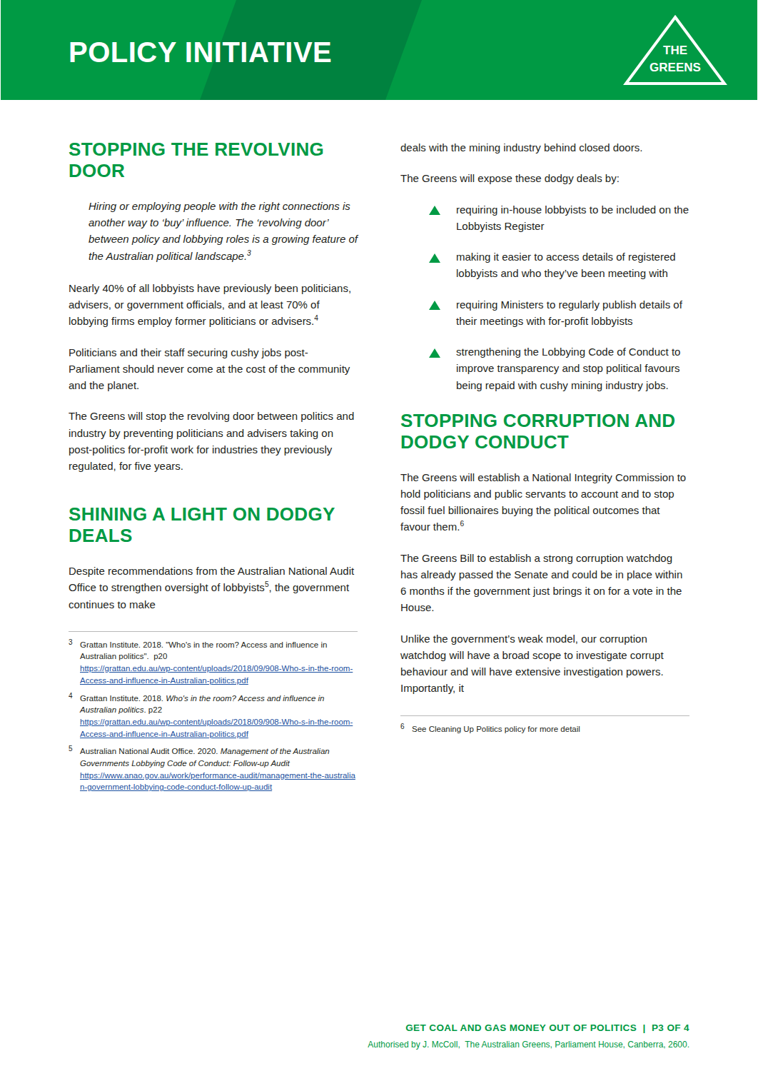Policy Initiative
THE GREENS
Stopping the revolving door
Hiring or employing people with the right connections is another way to ‘buy’ influence. The ‘revolving door’ between policy and lobbying roles is a growing feature of the Australian political landscape.3
Nearly 40% of all lobbyists have previously been politicians, advisers, or government officials, and at least 70% of lobbying firms employ former politicians or advisers.4
Politicians and their staff securing cushy jobs post-Parliament should never come at the cost of the community and the planet.
The Greens will stop the revolving door between politics and industry by preventing politicians and advisers taking on post-politics for-profit work for industries they previously regulated, for five years.
Shining a light on dodgy deals
Despite recommendations from the Australian National Audit Office to strengthen oversight of lobbyists5, the government continues to make
3 Grattan Institute. 2018. "Who's in the room? Access and influence in Australian politics". p20
https://grattan.edu.au/wp-content/uploads/2018/09/908-Who-s-in-the-room-Access-and-influence-in-Australian-politics.pdf
4 Grattan Institute. 2018. Who's in the room? Access and influence in Australian politics. p22
https://grattan.edu.au/wp-content/uploads/2018/09/908-Who-s-in-the-room-Access-and-influence-in-Australian-politics.pdf
5 Australian National Audit Office. 2020. Management of the Australian Governments Lobbying Code of Conduct: Follow-up Audit
https://www.anao.gov.au/work/performance-audit/management-the-australian-government-lobbying-code-conduct-follow-up-audit
deals with the mining industry behind closed doors.
The Greens will expose these dodgy deals by:
requiring in-house lobbyists to be included on the Lobbyists Register
making it easier to access details of registered lobbyists and who they’ve been meeting with
requiring Ministers to regularly publish details of their meetings with for-profit lobbyists
strengthening the Lobbying Code of Conduct to improve transparency and stop political favours being repaid with cushy mining industry jobs.
Stopping corruption and dodgy conduct
The Greens will establish a National Integrity Commission to hold politicians and public servants to account and to stop fossil fuel billionaires buying the political outcomes that favour them.6
The Greens Bill to establish a strong corruption watchdog has already passed the Senate and could be in place within 6 months if the government just brings it on for a vote in the House.
Unlike the government’s weak model, our corruption watchdog will have a broad scope to investigate corrupt behaviour and will have extensive investigation powers. Importantly, it
6 See Cleaning Up Politics policy for more detail
Get coal and gas money out of politics | P3 of 4
Authorised by J. McColl, The Australian Greens, Parliament House, Canberra, 2600.